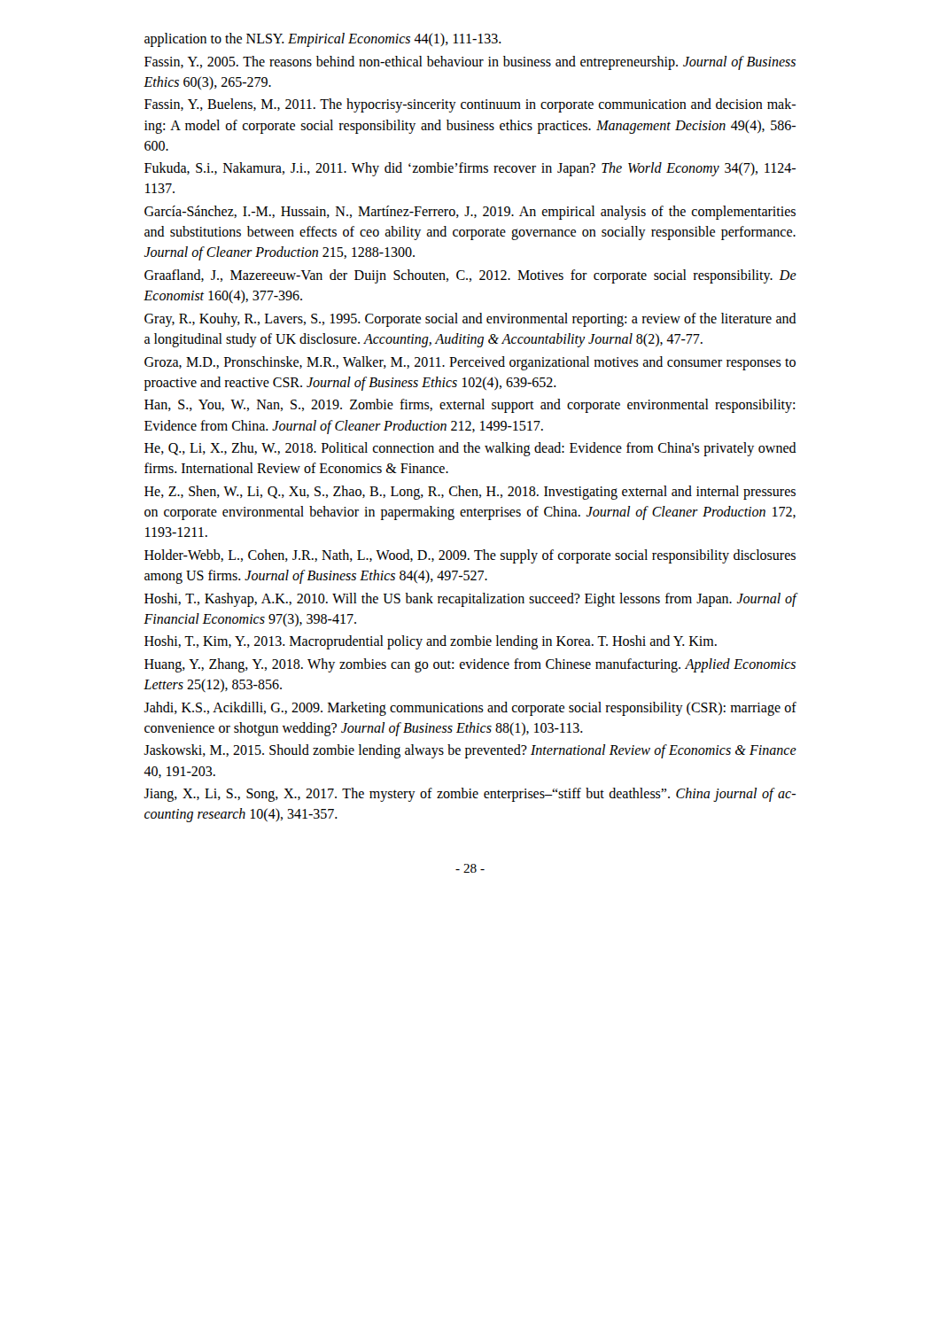application to the NLSY. Empirical Economics 44(1), 111-133.
Fassin, Y., 2005. The reasons behind non-ethical behaviour in business and entrepreneurship. Journal of Business Ethics 60(3), 265-279.
Fassin, Y., Buelens, M., 2011. The hypocrisy-sincerity continuum in corporate communication and decision making: A model of corporate social responsibility and business ethics practices. Management Decision 49(4), 586-600.
Fukuda, S.i., Nakamura, J.i., 2011. Why did ‘zombie’firms recover in Japan? The World Economy 34(7), 1124-1137.
García-Sánchez, I.-M., Hussain, N., Martínez-Ferrero, J., 2019. An empirical analysis of the complementarities and substitutions between effects of ceo ability and corporate governance on socially responsible performance. Journal of Cleaner Production 215, 1288-1300.
Graafland, J., Mazereeuw-Van der Duijn Schouten, C., 2012. Motives for corporate social responsibility. De Economist 160(4), 377-396.
Gray, R., Kouhy, R., Lavers, S., 1995. Corporate social and environmental reporting: a review of the literature and a longitudinal study of UK disclosure. Accounting, Auditing & Accountability Journal 8(2), 47-77.
Groza, M.D., Pronschinske, M.R., Walker, M., 2011. Perceived organizational motives and consumer responses to proactive and reactive CSR. Journal of Business Ethics 102(4), 639-652.
Han, S., You, W., Nan, S., 2019. Zombie firms, external support and corporate environmental responsibility: Evidence from China. Journal of Cleaner Production 212, 1499-1517.
He, Q., Li, X., Zhu, W., 2018. Political connection and the walking dead: Evidence from China's privately owned firms. International Review of Economics & Finance.
He, Z., Shen, W., Li, Q., Xu, S., Zhao, B., Long, R., Chen, H., 2018. Investigating external and internal pressures on corporate environmental behavior in papermaking enterprises of China. Journal of Cleaner Production 172, 1193-1211.
Holder-Webb, L., Cohen, J.R., Nath, L., Wood, D., 2009. The supply of corporate social responsibility disclosures among US firms. Journal of Business Ethics 84(4), 497-527.
Hoshi, T., Kashyap, A.K., 2010. Will the US bank recapitalization succeed? Eight lessons from Japan. Journal of Financial Economics 97(3), 398-417.
Hoshi, T., Kim, Y., 2013. Macroprudential policy and zombie lending in Korea. T. Hoshi and Y. Kim.
Huang, Y., Zhang, Y., 2018. Why zombies can go out: evidence from Chinese manufacturing. Applied Economics Letters 25(12), 853-856.
Jahdi, K.S., Acikdilli, G., 2009. Marketing communications and corporate social responsibility (CSR): marriage of convenience or shotgun wedding? Journal of Business Ethics 88(1), 103-113.
Jaskowski, M., 2015. Should zombie lending always be prevented? International Review of Economics & Finance 40, 191-203.
Jiang, X., Li, S., Song, X., 2017. The mystery of zombie enterprises–“stiff but deathless”. China journal of accounting research 10(4), 341-357.
- 28 -